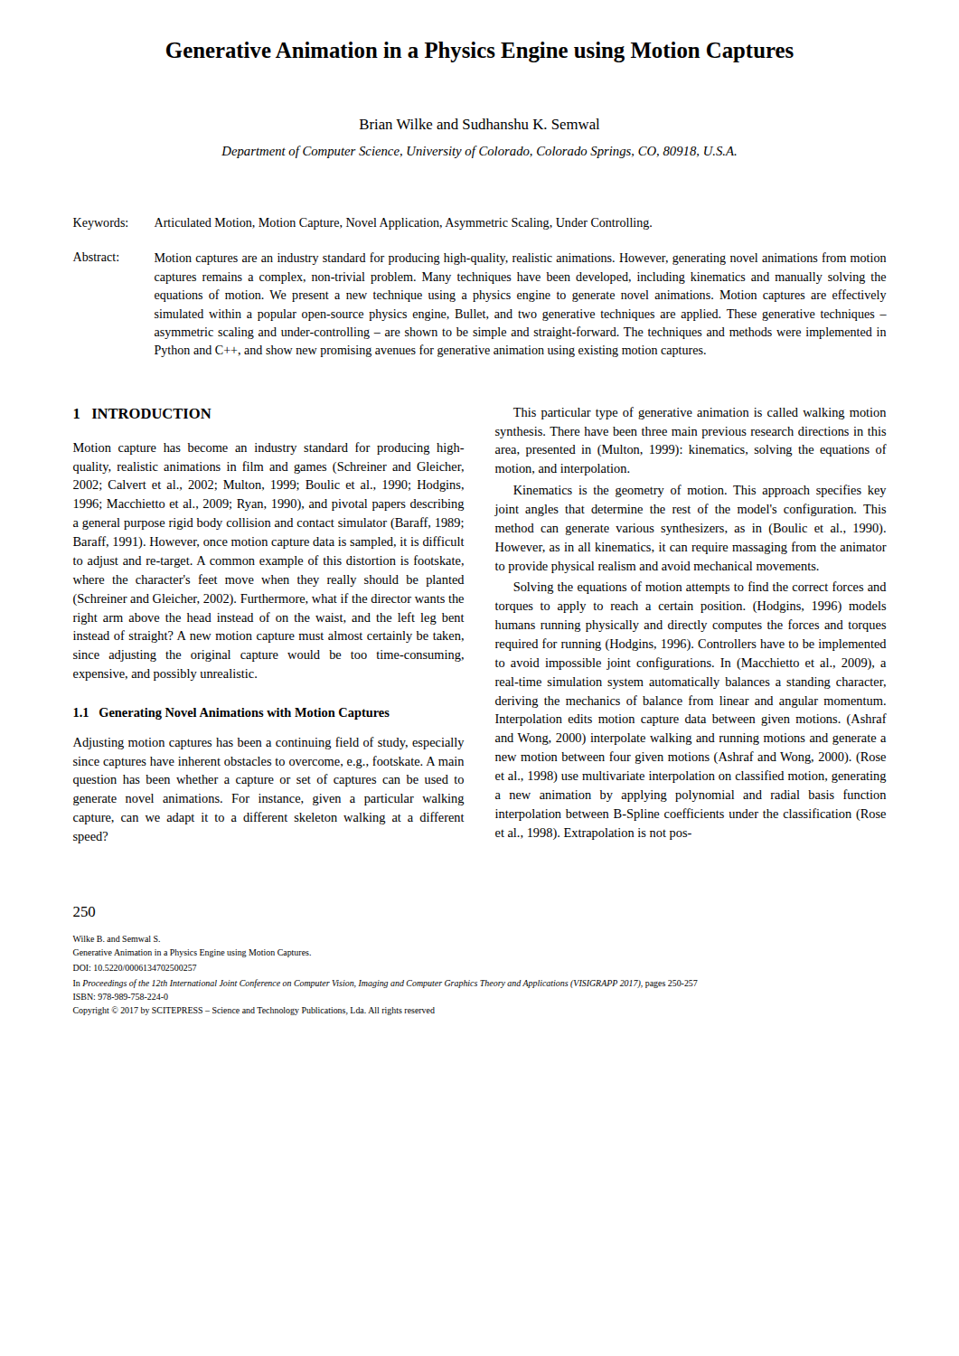Generative Animation in a Physics Engine using Motion Captures
Brian Wilke and Sudhanshu K. Semwal
Department of Computer Science, University of Colorado, Colorado Springs, CO, 80918, U.S.A.
Keywords:
Articulated Motion, Motion Capture, Novel Application, Asymmetric Scaling, Under Controlling.
Abstract:
Motion captures are an industry standard for producing high-quality, realistic animations. However, generating novel animations from motion captures remains a complex, non-trivial problem. Many techniques have been developed, including kinematics and manually solving the equations of motion. We present a new technique using a physics engine to generate novel animations. Motion captures are effectively simulated within a popular open-source physics engine, Bullet, and two generative techniques are applied. These generative techniques – asymmetric scaling and under-controlling – are shown to be simple and straight-forward. The techniques and methods were implemented in Python and C++, and show new promising avenues for generative animation using existing motion captures.
1 INTRODUCTION
Motion capture has become an industry standard for producing high-quality, realistic animations in film and games (Schreiner and Gleicher, 2002; Calvert et al., 2002; Multon, 1999; Boulic et al., 1990; Hodgins, 1996; Macchietto et al., 2009; Ryan, 1990), and pivotal papers describing a general purpose rigid body collision and contact simulator (Baraff, 1989; Baraff, 1991). However, once motion capture data is sampled, it is difficult to adjust and re-target. A common example of this distortion is footskate, where the character's feet move when they really should be planted (Schreiner and Gleicher, 2002). Furthermore, what if the director wants the right arm above the head instead of on the waist, and the left leg bent instead of straight? A new motion capture must almost certainly be taken, since adjusting the original capture would be too time-consuming, expensive, and possibly unrealistic.
1.1 Generating Novel Animations with Motion Captures
Adjusting motion captures has been a continuing field of study, especially since captures have inherent obstacles to overcome, e.g., footskate. A main question has been whether a capture or set of captures can be used to generate novel animations. For instance, given a particular walking capture, can we adapt it to a different skeleton walking at a different speed?
This particular type of generative animation is called walking motion synthesis. There have been three main previous research directions in this area, presented in (Multon, 1999): kinematics, solving the equations of motion, and interpolation.
Kinematics is the geometry of motion. This approach specifies key joint angles that determine the rest of the model's configuration. This method can generate various synthesizers, as in (Boulic et al., 1990). However, as in all kinematics, it can require massaging from the animator to provide physical realism and avoid mechanical movements.
Solving the equations of motion attempts to find the correct forces and torques to apply to reach a certain position. (Hodgins, 1996) models humans running physically and directly computes the forces and torques required for running (Hodgins, 1996). Controllers have to be implemented to avoid impossible joint configurations. In (Macchietto et al., 2009), a real-time simulation system automatically balances a standing character, deriving the mechanics of balance from linear and angular momentum. Interpolation edits motion capture data between given motions. (Ashraf and Wong, 2000) interpolate walking and running motions and generate a new motion between four given motions (Ashraf and Wong, 2000). (Rose et al., 1998) use multivariate interpolation on classified motion, generating a new animation by applying polynomial and radial basis function interpolation between B-Spline coefficients under the classification (Rose et al., 1998). Extrapolation is not pos-
250
Wilke B. and Semwal S.
Generative Animation in a Physics Engine using Motion Captures.
DOI: 10.5220/0006134702500257
In Proceedings of the 12th International Joint Conference on Computer Vision, Imaging and Computer Graphics Theory and Applications (VISIGRAPP 2017), pages 250-257
ISBN: 978-989-758-224-0
Copyright © 2017 by SCITEPRESS – Science and Technology Publications, Lda. All rights reserved